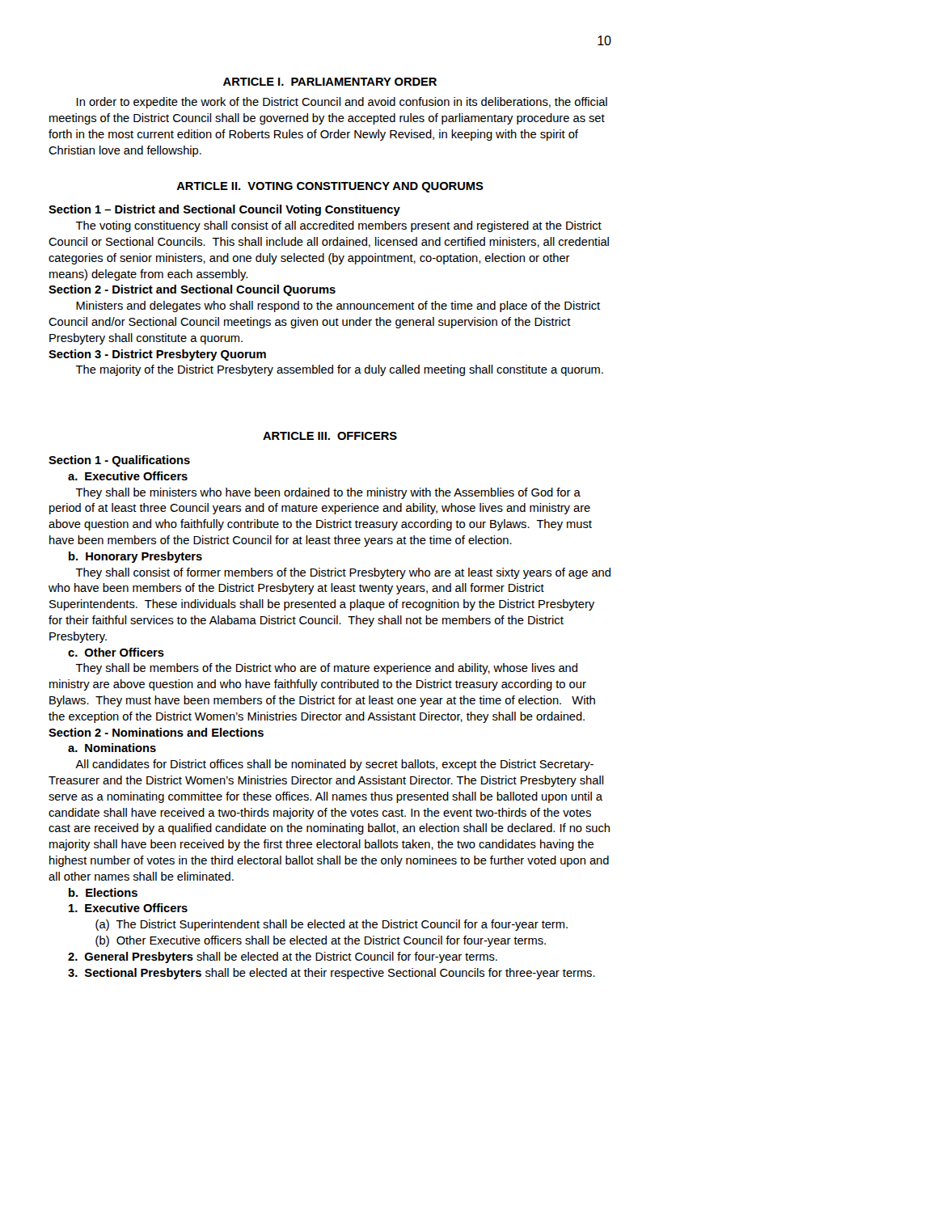10
ARTICLE I. PARLIAMENTARY ORDER
In order to expedite the work of the District Council and avoid confusion in its deliberations, the official meetings of the District Council shall be governed by the accepted rules of parliamentary procedure as set forth in the most current edition of Roberts Rules of Order Newly Revised, in keeping with the spirit of Christian love and fellowship.
ARTICLE II. VOTING CONSTITUENCY AND QUORUMS
Section 1 – District and Sectional Council Voting Constituency
The voting constituency shall consist of all accredited members present and registered at the District Council or Sectional Councils. This shall include all ordained, licensed and certified ministers, all credential categories of senior ministers, and one duly selected (by appointment, co-optation, election or other means) delegate from each assembly.
Section 2 - District and Sectional Council Quorums
Ministers and delegates who shall respond to the announcement of the time and place of the District Council and/or Sectional Council meetings as given out under the general supervision of the District Presbytery shall constitute a quorum.
Section 3 - District Presbytery Quorum
The majority of the District Presbytery assembled for a duly called meeting shall constitute a quorum.
ARTICLE III. OFFICERS
Section 1 - Qualifications
a. Executive Officers
They shall be ministers who have been ordained to the ministry with the Assemblies of God for a period of at least three Council years and of mature experience and ability, whose lives and ministry are above question and who faithfully contribute to the District treasury according to our Bylaws. They must have been members of the District Council for at least three years at the time of election.
b. Honorary Presbyters
They shall consist of former members of the District Presbytery who are at least sixty years of age and who have been members of the District Presbytery at least twenty years, and all former District Superintendents. These individuals shall be presented a plaque of recognition by the District Presbytery for their faithful services to the Alabama District Council. They shall not be members of the District Presbytery.
c. Other Officers
They shall be members of the District who are of mature experience and ability, whose lives and ministry are above question and who have faithfully contributed to the District treasury according to our Bylaws. They must have been members of the District for at least one year at the time of election. With the exception of the District Women’s Ministries Director and Assistant Director, they shall be ordained.
Section 2 - Nominations and Elections
a. Nominations
All candidates for District offices shall be nominated by secret ballots, except the District Secretary-Treasurer and the District Women’s Ministries Director and Assistant Director. The District Presbytery shall serve as a nominating committee for these offices. All names thus presented shall be balloted upon until a candidate shall have received a two-thirds majority of the votes cast. In the event two-thirds of the votes cast are received by a qualified candidate on the nominating ballot, an election shall be declared. If no such majority shall have been received by the first three electoral ballots taken, the two candidates having the highest number of votes in the third electoral ballot shall be the only nominees to be further voted upon and all other names shall be eliminated.
b. Elections
1. Executive Officers
(a) The District Superintendent shall be elected at the District Council for a four-year term.
(b) Other Executive officers shall be elected at the District Council for four-year terms.
2. General Presbyters shall be elected at the District Council for four-year terms.
3. Sectional Presbyters shall be elected at their respective Sectional Councils for three-year terms.